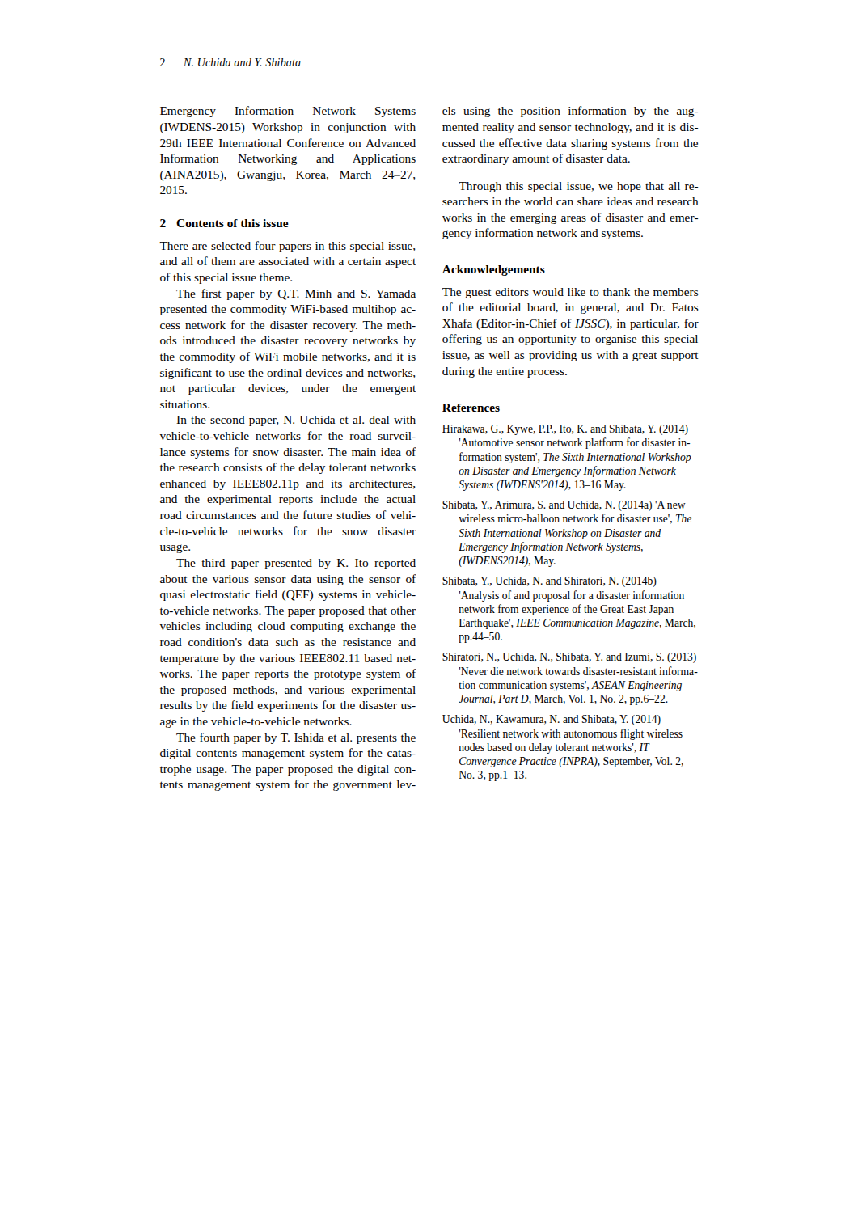2 N. Uchida and Y. Shibata
Emergency Information Network Systems (IWDENS-2015) Workshop in conjunction with 29th IEEE International Conference on Advanced Information Networking and Applications (AINA2015), Gwangju, Korea, March 24–27, 2015.
2 Contents of this issue
There are selected four papers in this special issue, and all of them are associated with a certain aspect of this special issue theme.
The first paper by Q.T. Minh and S. Yamada presented the commodity WiFi-based multihop access network for the disaster recovery. The methods introduced the disaster recovery networks by the commodity of WiFi mobile networks, and it is significant to use the ordinal devices and networks, not particular devices, under the emergent situations.
In the second paper, N. Uchida et al. deal with vehicle-to-vehicle networks for the road surveillance systems for snow disaster. The main idea of the research consists of the delay tolerant networks enhanced by IEEE802.11p and its architectures, and the experimental reports include the actual road circumstances and the future studies of vehicle-to-vehicle networks for the snow disaster usage.
The third paper presented by K. Ito reported about the various sensor data using the sensor of quasi electrostatic field (QEF) systems in vehicle-to-vehicle networks. The paper proposed that other vehicles including cloud computing exchange the road condition's data such as the resistance and temperature by the various IEEE802.11 based networks. The paper reports the prototype system of the proposed methods, and various experimental results by the field experiments for the disaster usage in the vehicle-to-vehicle networks.
The fourth paper by T. Ishida et al. presents the digital contents management system for the catastrophe usage. The paper proposed the digital contents management system for the government levels using the position information by the augmented reality and sensor technology, and it is discussed the effective data sharing systems from the extraordinary amount of disaster data.
Through this special issue, we hope that all researchers in the world can share ideas and research works in the emerging areas of disaster and emergency information network and systems.
Acknowledgements
The guest editors would like to thank the members of the editorial board, in general, and Dr. Fatos Xhafa (Editor-in-Chief of IJSSC), in particular, for offering us an opportunity to organise this special issue, as well as providing us with a great support during the entire process.
References
Hirakawa, G., Kywe, P.P., Ito, K. and Shibata, Y. (2014) 'Automotive sensor network platform for disaster information system', The Sixth International Workshop on Disaster and Emergency Information Network Systems (IWDENS'2014), 13–16 May.
Shibata, Y., Arimura, S. and Uchida, N. (2014a) 'A new wireless micro-balloon network for disaster use', The Sixth International Workshop on Disaster and Emergency Information Network Systems, (IWDENS2014), May.
Shibata, Y., Uchida, N. and Shiratori, N. (2014b) 'Analysis of and proposal for a disaster information network from experience of the Great East Japan Earthquake', IEEE Communication Magazine, March, pp.44–50.
Shiratori, N., Uchida, N., Shibata, Y. and Izumi, S. (2013) 'Never die network towards disaster-resistant information communication systems', ASEAN Engineering Journal, Part D, March, Vol. 1, No. 2, pp.6–22.
Uchida, N., Kawamura, N. and Shibata, Y. (2014) 'Resilient network with autonomous flight wireless nodes based on delay tolerant networks', IT Convergence Practice (INPRA), September, Vol. 2, No. 3, pp.1–13.